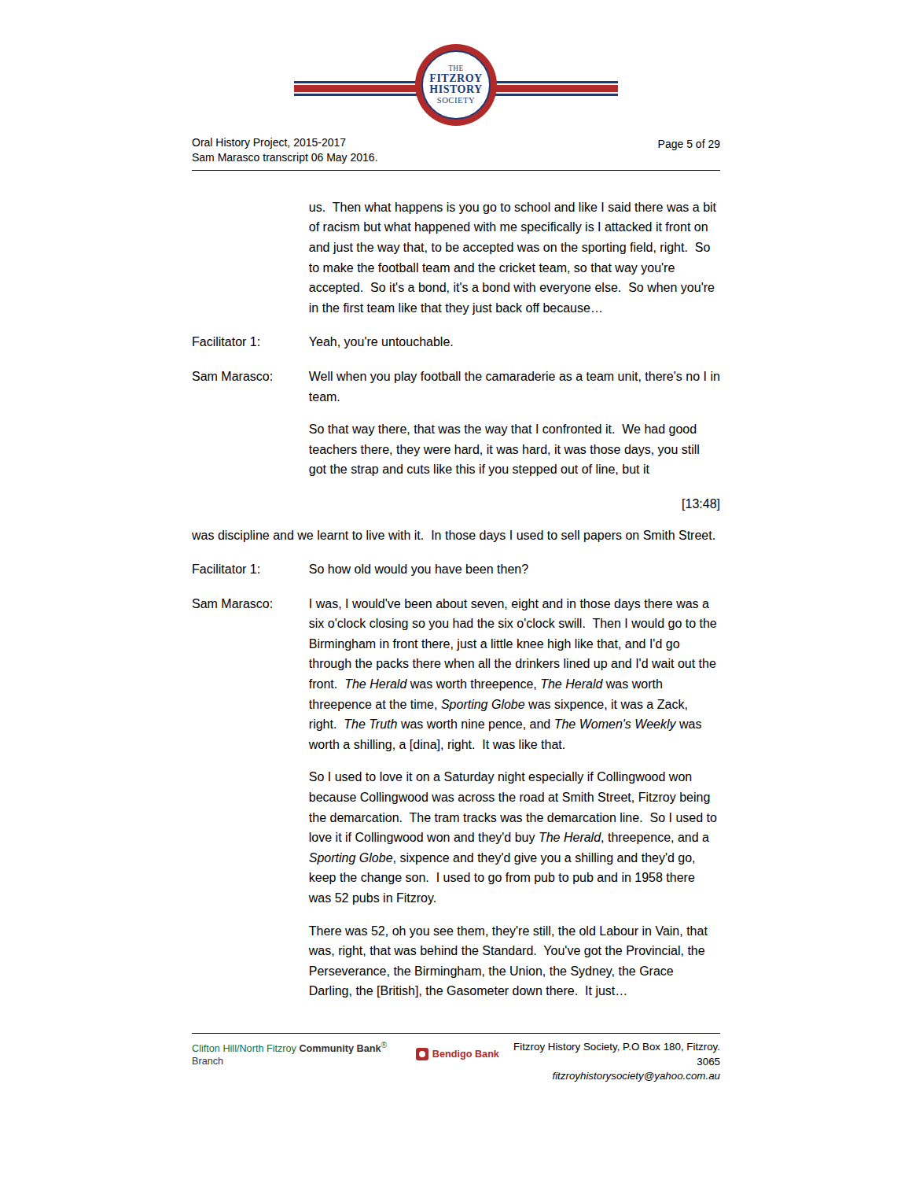THE FITZROY HISTORY SOCIETY
Oral History Project, 2015-2017
Sam Marasco transcript 06 May 2016.
Page 5 of 29
us. Then what happens is you go to school and like I said there was a bit of racism but what happened with me specifically is I attacked it front on and just the way that, to be accepted was on the sporting field, right. So to make the football team and the cricket team, so that way you're accepted. So it's a bond, it's a bond with everyone else. So when you're in the first team like that they just back off because…
Facilitator 1:
Yeah, you're untouchable.
Sam Marasco:
Well when you play football the camaraderie as a team unit, there's no I in team.
So that way there, that was the way that I confronted it. We had good teachers there, they were hard, it was hard, it was those days, you still got the strap and cuts like this if you stepped out of line, but it
[13:48]
was discipline and we learnt to live with it. In those days I used to sell papers on Smith Street.
Facilitator 1:
So how old would you have been then?
Sam Marasco:
I was, I would've been about seven, eight and in those days there was a six o'clock closing so you had the six o'clock swill. Then I would go to the Birmingham in front there, just a little knee high like that, and I'd go through the packs there when all the drinkers lined up and I'd wait out the front. The Herald was worth threepence, The Herald was worth threepence at the time, Sporting Globe was sixpence, it was a Zack, right. The Truth was worth nine pence, and The Women's Weekly was worth a shilling, a [dina], right. It was like that.
So I used to love it on a Saturday night especially if Collingwood won because Collingwood was across the road at Smith Street, Fitzroy being the demarcation. The tram tracks was the demarcation line. So I used to love it if Collingwood won and they'd buy The Herald, threepence, and a Sporting Globe, sixpence and they'd give you a shilling and they'd go, keep the change son. I used to go from pub to pub and in 1958 there was 52 pubs in Fitzroy.
There was 52, oh you see them, they're still, the old Labour in Vain, that was, right, that was behind the Standard. You've got the Provincial, the Perseverance, the Birmingham, the Union, the Sydney, the Grace Darling, the [British], the Gasometer down there. It just…
Clifton Hill/North Fitzroy Community Bank® Branch
Bendigo Bank
Fitzroy History Society, P.O Box 180, Fitzroy. 3065
fitzroyhistorysociety@yahoo.com.au